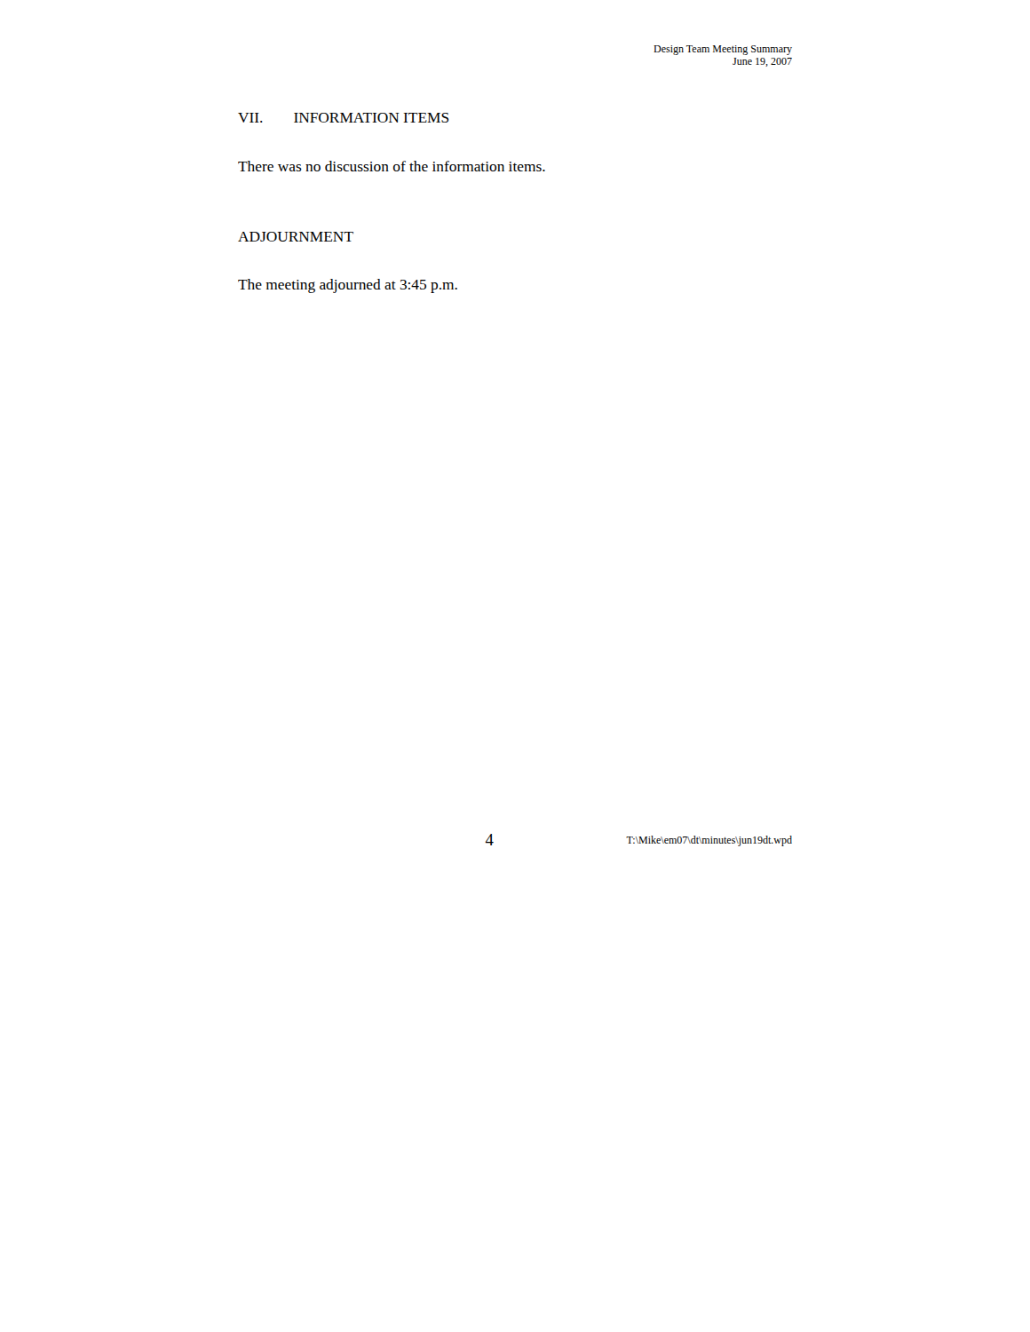Design Team Meeting Summary
June 19, 2007
VII. INFORMATION ITEMS
There was no discussion of the information items.
ADJOURNMENT
The meeting adjourned at 3:45 p.m.
4
T:\Mike\em07\dt\minutes\jun19dt.wpd